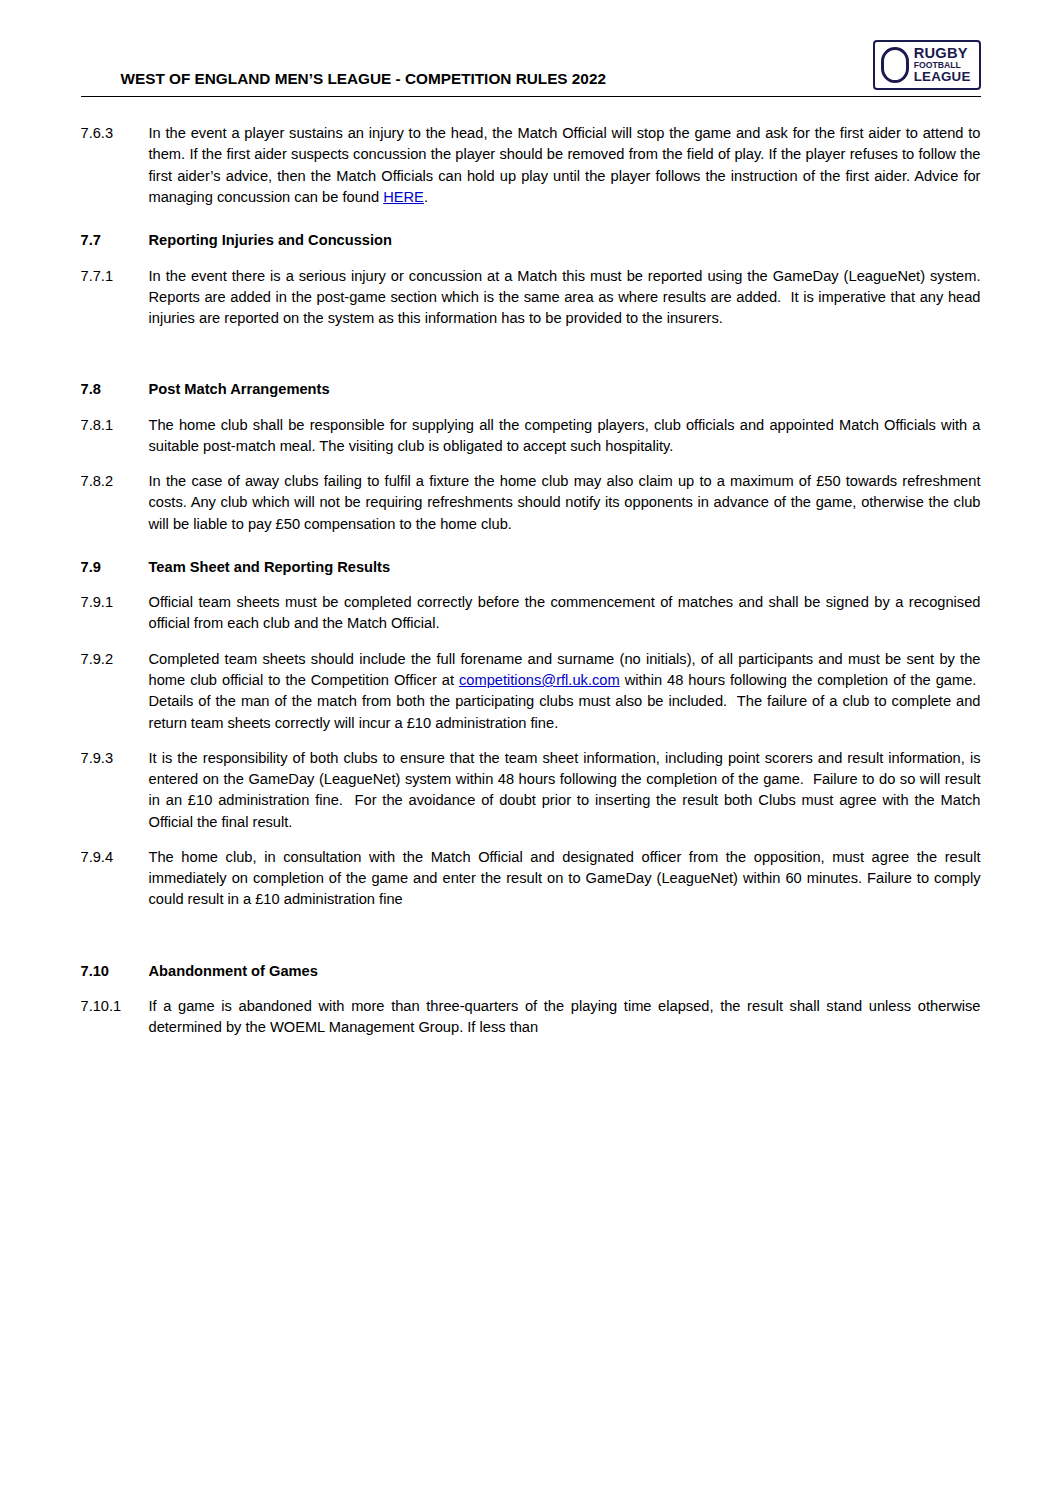RUGBY FOOTBALL LEAGUE
WEST OF ENGLAND MEN’S LEAGUE - COMPETITION RULES 2022
7.6.3
In the event a player sustains an injury to the head, the Match Official will stop the game and ask for the first aider to attend to them. If the first aider suspects concussion the player should be removed from the field of play. If the player refuses to follow the first aider’s advice, then the Match Officials can hold up play until the player follows the instruction of the first aider. Advice for managing concussion can be found HERE.
7.7
Reporting Injuries and Concussion
7.7.1
In the event there is a serious injury or concussion at a Match this must be reported using the GameDay (LeagueNet) system. Reports are added in the post-game section which is the same area as where results are added. It is imperative that any head injuries are reported on the system as this information has to be provided to the insurers.
7.8
Post Match Arrangements
7.8.1
The home club shall be responsible for supplying all the competing players, club officials and appointed Match Officials with a suitable post-match meal. The visiting club is obligated to accept such hospitality.
7.8.2
In the case of away clubs failing to fulfil a fixture the home club may also claim up to a maximum of £50 towards refreshment costs. Any club which will not be requiring refreshments should notify its opponents in advance of the game, otherwise the club will be liable to pay £50 compensation to the home club.
7.9
Team Sheet and Reporting Results
7.9.1
Official team sheets must be completed correctly before the commencement of matches and shall be signed by a recognised official from each club and the Match Official.
7.9.2
Completed team sheets should include the full forename and surname (no initials), of all participants and must be sent by the home club official to the Competition Officer at competitions@rfl.uk.com within 48 hours following the completion of the game. Details of the man of the match from both the participating clubs must also be included. The failure of a club to complete and return team sheets correctly will incur a £10 administration fine.
7.9.3
It is the responsibility of both clubs to ensure that the team sheet information, including point scorers and result information, is entered on the GameDay (LeagueNet) system within 48 hours following the completion of the game. Failure to do so will result in an £10 administration fine. For the avoidance of doubt prior to inserting the result both Clubs must agree with the Match Official the final result.
7.9.4
The home club, in consultation with the Match Official and designated officer from the opposition, must agree the result immediately on completion of the game and enter the result on to GameDay (LeagueNet) within 60 minutes. Failure to comply could result in a £10 administration fine
7.10
Abandonment of Games
7.10.1
If a game is abandoned with more than three-quarters of the playing time elapsed, the result shall stand unless otherwise determined by the WOEML Management Group. If less than